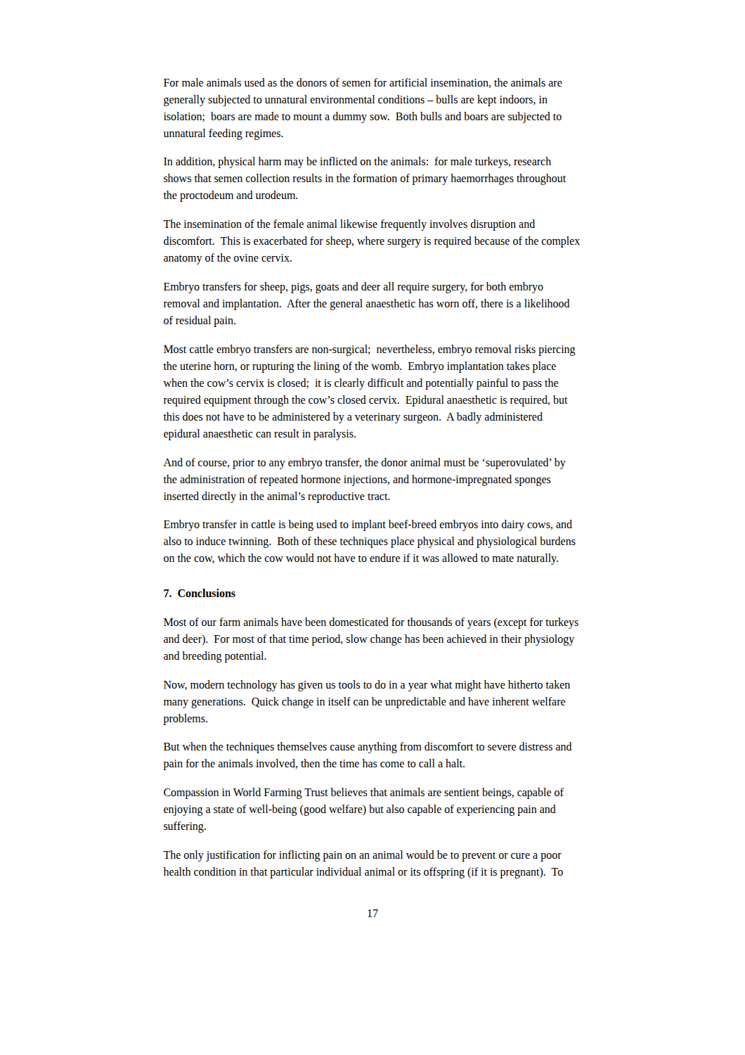For male animals used as the donors of semen for artificial insemination, the animals are generally subjected to unnatural environmental conditions – bulls are kept indoors, in isolation; boars are made to mount a dummy sow. Both bulls and boars are subjected to unnatural feeding regimes.
In addition, physical harm may be inflicted on the animals: for male turkeys, research shows that semen collection results in the formation of primary haemorrhages throughout the proctodeum and urodeum.
The insemination of the female animal likewise frequently involves disruption and discomfort. This is exacerbated for sheep, where surgery is required because of the complex anatomy of the ovine cervix.
Embryo transfers for sheep, pigs, goats and deer all require surgery, for both embryo removal and implantation. After the general anaesthetic has worn off, there is a likelihood of residual pain.
Most cattle embryo transfers are non-surgical; nevertheless, embryo removal risks piercing the uterine horn, or rupturing the lining of the womb. Embryo implantation takes place when the cow’s cervix is closed; it is clearly difficult and potentially painful to pass the required equipment through the cow’s closed cervix. Epidural anaesthetic is required, but this does not have to be administered by a veterinary surgeon. A badly administered epidural anaesthetic can result in paralysis.
And of course, prior to any embryo transfer, the donor animal must be ‘superovulated’ by the administration of repeated hormone injections, and hormone-impregnated sponges inserted directly in the animal’s reproductive tract.
Embryo transfer in cattle is being used to implant beef-breed embryos into dairy cows, and also to induce twinning. Both of these techniques place physical and physiological burdens on the cow, which the cow would not have to endure if it was allowed to mate naturally.
7. Conclusions
Most of our farm animals have been domesticated for thousands of years (except for turkeys and deer). For most of that time period, slow change has been achieved in their physiology and breeding potential.
Now, modern technology has given us tools to do in a year what might have hitherto taken many generations. Quick change in itself can be unpredictable and have inherent welfare problems.
But when the techniques themselves cause anything from discomfort to severe distress and pain for the animals involved, then the time has come to call a halt.
Compassion in World Farming Trust believes that animals are sentient beings, capable of enjoying a state of well-being (good welfare) but also capable of experiencing pain and suffering.
The only justification for inflicting pain on an animal would be to prevent or cure a poor health condition in that particular individual animal or its offspring (if it is pregnant). To
17